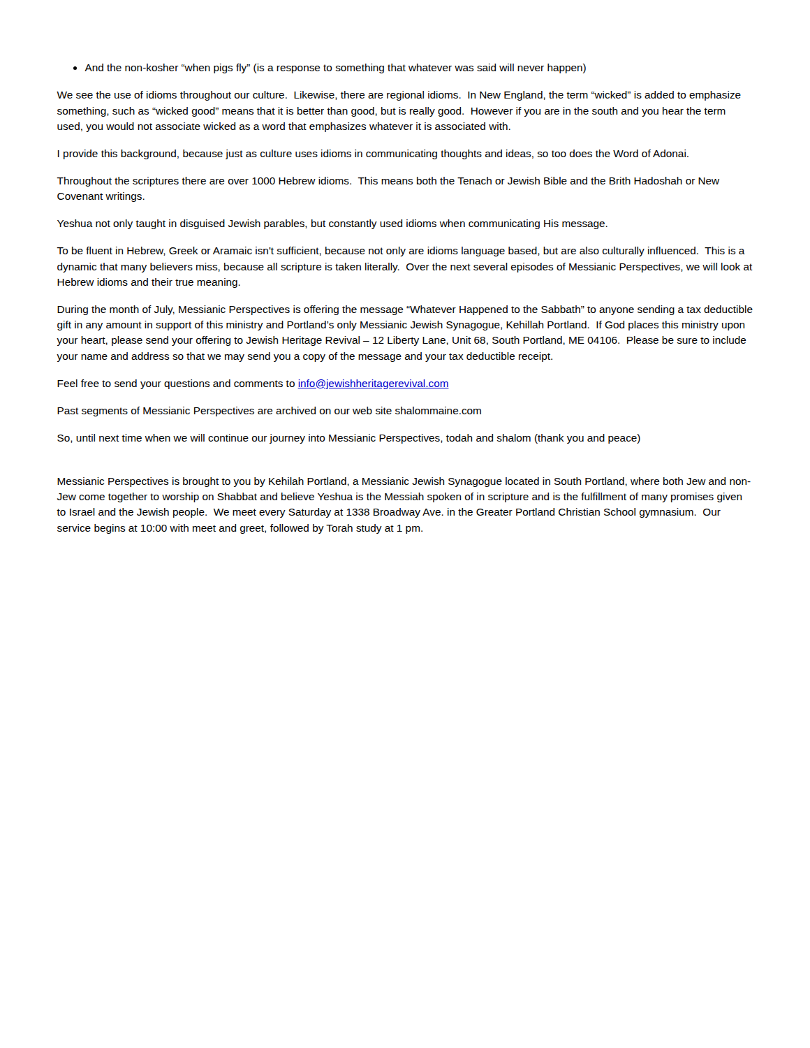And the non-kosher “when pigs fly” (is a response to something that whatever was said will never happen)
We see the use of idioms throughout our culture. Likewise, there are regional idioms. In New England, the term “wicked” is added to emphasize something, such as “wicked good” means that it is better than good, but is really good. However if you are in the south and you hear the term used, you would not associate wicked as a word that emphasizes whatever it is associated with.
I provide this background, because just as culture uses idioms in communicating thoughts and ideas, so too does the Word of Adonai.
Throughout the scriptures there are over 1000 Hebrew idioms. This means both the Tenach or Jewish Bible and the Brith Hadoshah or New Covenant writings.
Yeshua not only taught in disguised Jewish parables, but constantly used idioms when communicating His message.
To be fluent in Hebrew, Greek or Aramaic isn't sufficient, because not only are idioms language based, but are also culturally influenced. This is a dynamic that many believers miss, because all scripture is taken literally. Over the next several episodes of Messianic Perspectives, we will look at Hebrew idioms and their true meaning.
During the month of July, Messianic Perspectives is offering the message “Whatever Happened to the Sabbath” to anyone sending a tax deductible gift in any amount in support of this ministry and Portland’s only Messianic Jewish Synagogue, Kehillah Portland. If God places this ministry upon your heart, please send your offering to Jewish Heritage Revival – 12 Liberty Lane, Unit 68, South Portland, ME 04106. Please be sure to include your name and address so that we may send you a copy of the message and your tax deductible receipt.
Feel free to send your questions and comments to info@jewishheritagerevival.com
Past segments of Messianic Perspectives are archived on our web site shalommaine.com
So, until next time when we will continue our journey into Messianic Perspectives, todah and shalom (thank you and peace)
Messianic Perspectives is brought to you by Kehilah Portland, a Messianic Jewish Synagogue located in South Portland, where both Jew and non-Jew come together to worship on Shabbat and believe Yeshua is the Messiah spoken of in scripture and is the fulfillment of many promises given to Israel and the Jewish people. We meet every Saturday at 1338 Broadway Ave. in the Greater Portland Christian School gymnasium. Our service begins at 10:00 with meet and greet, followed by Torah study at 1 pm.